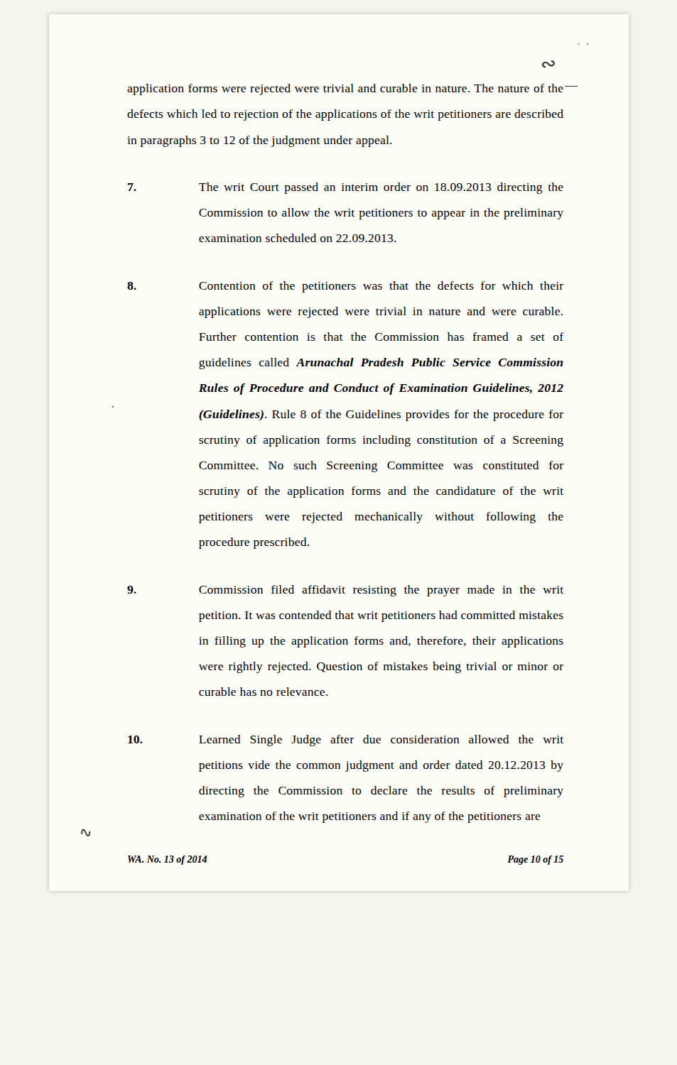· ·
∾
application forms were rejected were trivial and curable in nature. The nature of the defects which led to rejection of the applications of the writ petitioners are described in paragraphs 3 to 12 of the judgment under appeal.
7.
The writ Court passed an interim order on 18.09.2013 directing the Commission to allow the writ petitioners to appear in the preliminary examination scheduled on 22.09.2013.
8.
Contention of the petitioners was that the defects for which their applications were rejected were trivial in nature and were curable. Further contention is that the Commission has framed a set of guidelines called Arunachal Pradesh Public Service Commission Rules of Procedure and Conduct of Examination Guidelines, 2012 (Guidelines). Rule 8 of the Guidelines provides for the procedure for scrutiny of application forms including constitution of a Screening Committee. No such Screening Committee was constituted for scrutiny of the application forms and the candidature of the writ petitioners were rejected mechanically without following the procedure prescribed.
.
9.
Commission filed affidavit resisting the prayer made in the writ petition. It was contended that writ petitioners had committed mistakes in filling up the application forms and, therefore, their applications were rightly rejected. Question of mistakes being trivial or minor or curable has no relevance.
10.
Learned Single Judge after due consideration allowed the writ petitions vide the common judgment and order dated 20.12.2013 by directing the Commission to declare the results of preliminary examination of the writ petitioners and if any of the petitioners are
∿
WA. No. 13 of 2014 Page 10 of 15